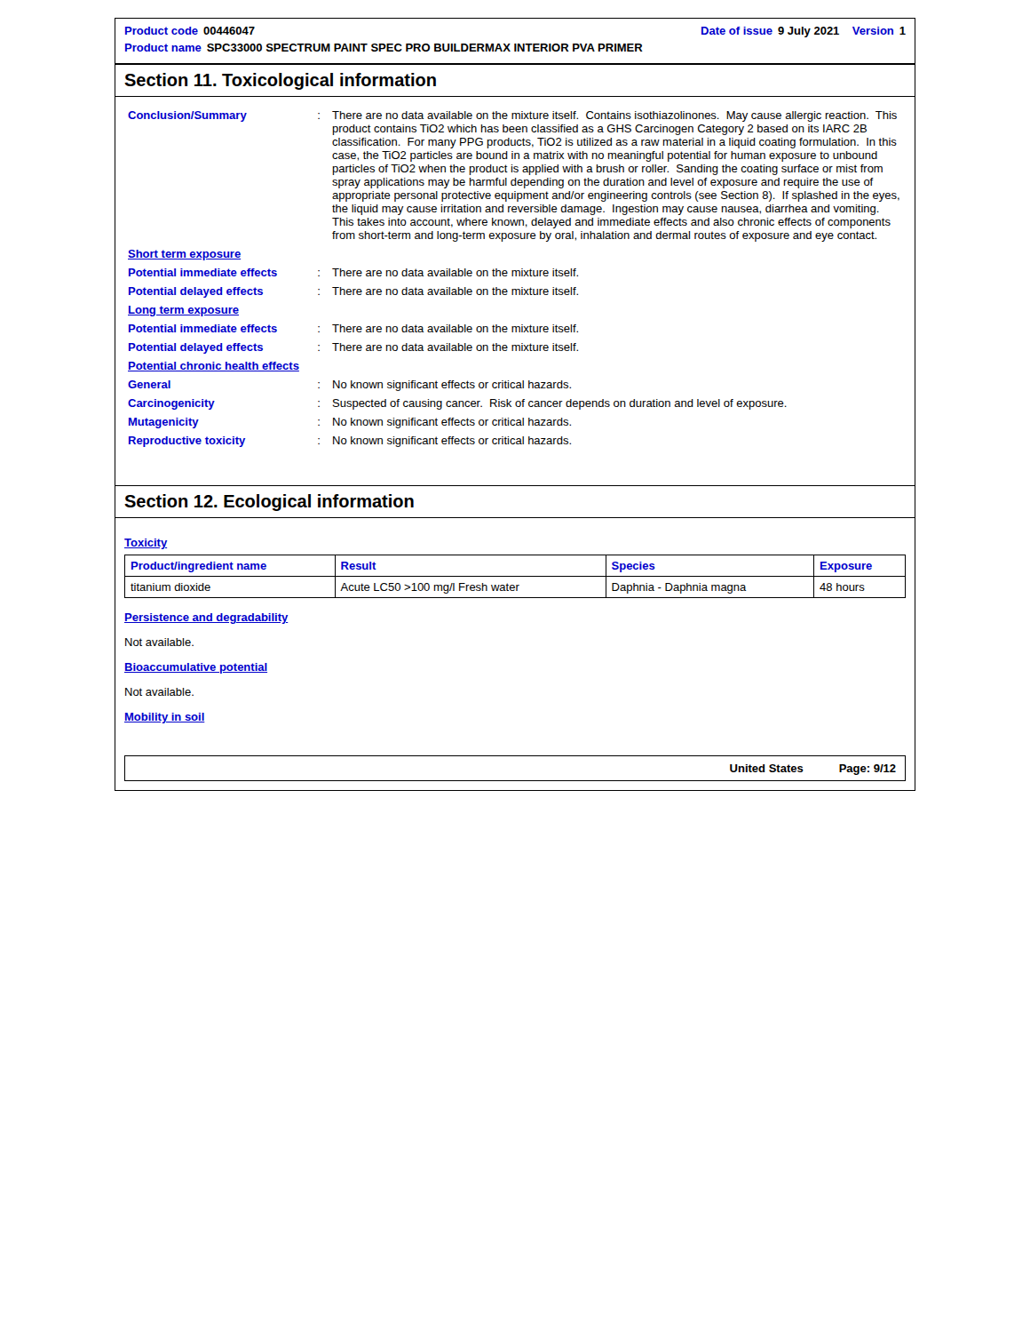Product code 00446047
Date of issue 9 July 2021 Version 1
Product name SPC33000 SPECTRUM PAINT SPEC PRO BUILDERMAX INTERIOR PVA PRIMER
Section 11. Toxicological information
| Conclusion/Summary | : | There are no data available on the mixture itself. Contains isothiazolinones. May cause allergic reaction. This product contains TiO2 which has been classified as a GHS Carcinogen Category 2 based on its IARC 2B classification. For many PPG products, TiO2 is utilized as a raw material in a liquid coating formulation. In this case, the TiO2 particles are bound in a matrix with no meaningful potential for human exposure to unbound particles of TiO2 when the product is applied with a brush or roller. Sanding the coating surface or mist from spray applications may be harmful depending on the duration and level of exposure and require the use of appropriate personal protective equipment and/or engineering controls (see Section 8). If splashed in the eyes, the liquid may cause irritation and reversible damage. Ingestion may cause nausea, diarrhea and vomiting. This takes into account, where known, delayed and immediate effects and also chronic effects of components from short-term and long-term exposure by oral, inhalation and dermal routes of exposure and eye contact. |
| Short term exposure |
| Potential immediate effects | : | There are no data available on the mixture itself. |
| Potential delayed effects | : | There are no data available on the mixture itself. |
| Long term exposure |
| Potential immediate effects | : | There are no data available on the mixture itself. |
| Potential delayed effects | : | There are no data available on the mixture itself. |
| Potential chronic health effects |
| General | : | No known significant effects or critical hazards. |
| Carcinogenicity | : | Suspected of causing cancer. Risk of cancer depends on duration and level of exposure. |
| Mutagenicity | : | No known significant effects or critical hazards. |
| Reproductive toxicity | : | No known significant effects or critical hazards. |
Section 12. Ecological information
Toxicity
| Product/ingredient name | Result | Species | Exposure |
| --- | --- | --- | --- |
| titanium dioxide | Acute LC50 >100 mg/l Fresh water | Daphnia - Daphnia magna | 48 hours |
Persistence and degradability
Not available.
Bioaccumulative potential
Not available.
Mobility in soil
United States Page: 9/12